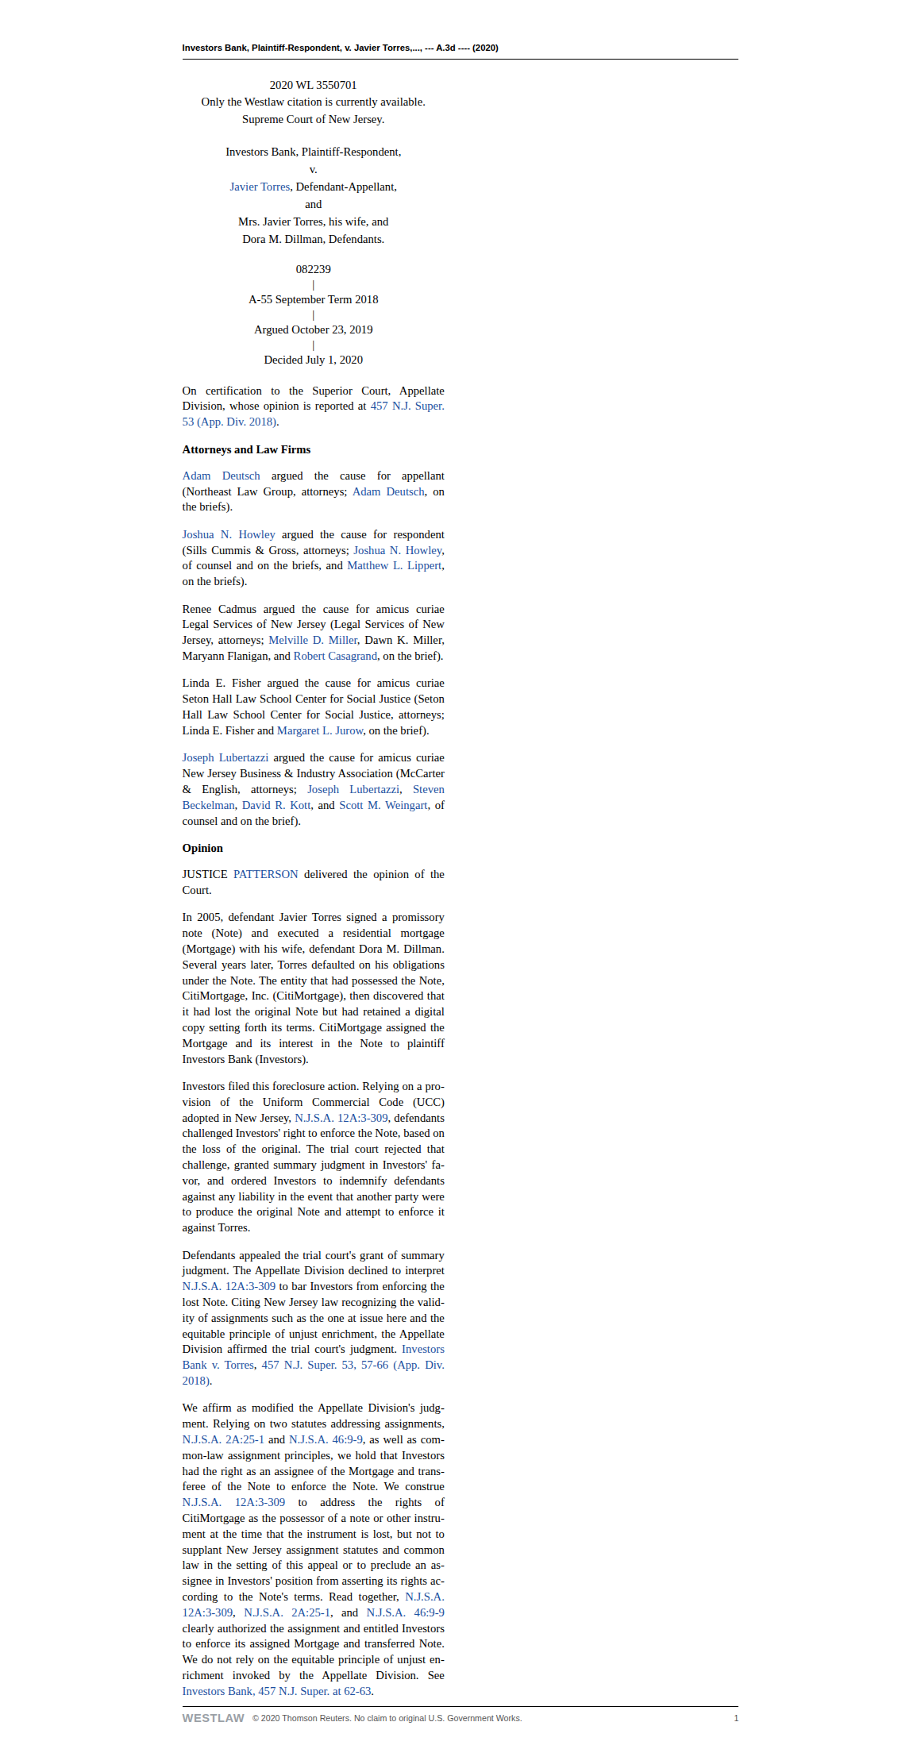Investors Bank, Plaintiff-Respondent, v. Javier Torres,..., --- A.3d ---- (2020)
2020 WL 3550701
Only the Westlaw citation is currently available.
Supreme Court of New Jersey.
Investors Bank, Plaintiff-Respondent,
v.
Javier Torres, Defendant-Appellant,
and
Mrs. Javier Torres, his wife, and
Dora M. Dillman, Defendants.
082239
| A-55 September Term 2018
| Argued October 23, 2019
| Decided July 1, 2020
On certification to the Superior Court, Appellate Division, whose opinion is reported at 457 N.J. Super. 53 (App. Div. 2018).
Attorneys and Law Firms
Adam Deutsch argued the cause for appellant (Northeast Law Group, attorneys; Adam Deutsch, on the briefs).
Joshua N. Howley argued the cause for respondent (Sills Cummis & Gross, attorneys; Joshua N. Howley, of counsel and on the briefs, and Matthew L. Lippert, on the briefs).
Renee Cadmus argued the cause for amicus curiae Legal Services of New Jersey (Legal Services of New Jersey, attorneys; Melville D. Miller, Dawn K. Miller, Maryann Flanigan, and Robert Casagrand, on the brief).
Linda E. Fisher argued the cause for amicus curiae Seton Hall Law School Center for Social Justice (Seton Hall Law School Center for Social Justice, attorneys; Linda E. Fisher and Margaret L. Jurow, on the brief).
Joseph Lubertazzi argued the cause for amicus curiae New Jersey Business & Industry Association (McCarter & English, attorneys; Joseph Lubertazzi, Steven Beckelman, David R. Kott, and Scott M. Weingart, of counsel and on the brief).
Opinion
JUSTICE PATTERSON delivered the opinion of the Court.
In 2005, defendant Javier Torres signed a promissory note (Note) and executed a residential mortgage (Mortgage) with his wife, defendant Dora M. Dillman. Several years later, Torres defaulted on his obligations under the Note. The entity that had possessed the Note, CitiMortgage, Inc. (CitiMortgage), then discovered that it had lost the original Note but had retained a digital copy setting forth its terms. CitiMortgage assigned the Mortgage and its interest in the Note to plaintiff Investors Bank (Investors).
Investors filed this foreclosure action. Relying on a provision of the Uniform Commercial Code (UCC) adopted in New Jersey, N.J.S.A. 12A:3-309, defendants challenged Investors' right to enforce the Note, based on the loss of the original. The trial court rejected that challenge, granted summary judgment in Investors' favor, and ordered Investors to indemnify defendants against any liability in the event that another party were to produce the original Note and attempt to enforce it against Torres.
Defendants appealed the trial court's grant of summary judgment. The Appellate Division declined to interpret N.J.S.A. 12A:3-309 to bar Investors from enforcing the lost Note. Citing New Jersey law recognizing the validity of assignments such as the one at issue here and the equitable principle of unjust enrichment, the Appellate Division affirmed the trial court's judgment. Investors Bank v. Torres, 457 N.J. Super. 53, 57-66 (App. Div. 2018).
We affirm as modified the Appellate Division's judgment. Relying on two statutes addressing assignments, N.J.S.A. 2A:25-1 and N.J.S.A. 46:9-9, as well as common-law assignment principles, we hold that Investors had the right as an assignee of the Mortgage and transferee of the Note to enforce the Note. We construe N.J.S.A. 12A:3-309 to address the rights of CitiMortgage as the possessor of a note or other instrument at the time that the instrument is lost, but not to supplant New Jersey assignment statutes and common law in the setting of this appeal or to preclude an assignee in Investors' position from asserting its rights according to the Note's terms. Read together, N.J.S.A. 12A:3-309, N.J.S.A. 2A:25-1, and N.J.S.A. 46:9-9 clearly authorized the assignment and entitled Investors to enforce its assigned Mortgage and transferred Note. We do not rely on the equitable principle of unjust enrichment invoked by the Appellate Division. See Investors Bank, 457 N.J. Super. at 62-63.
WESTLAW © 2020 Thomson Reuters. No claim to original U.S. Government Works. 1